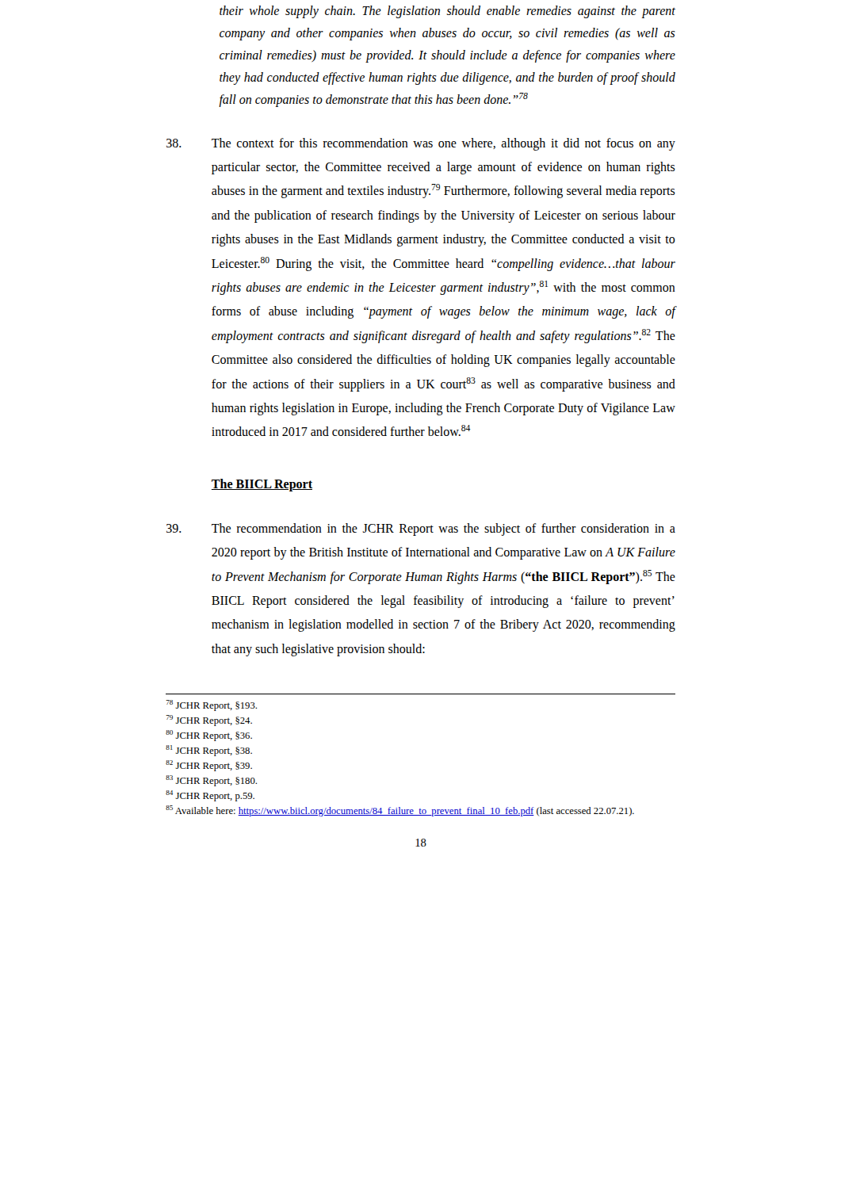their whole supply chain. The legislation should enable remedies against the parent company and other companies when abuses do occur, so civil remedies (as well as criminal remedies) must be provided. It should include a defence for companies where they had conducted effective human rights due diligence, and the burden of proof should fall on companies to demonstrate that this has been done.”78
38.
The context for this recommendation was one where, although it did not focus on any particular sector, the Committee received a large amount of evidence on human rights abuses in the garment and textiles industry.79 Furthermore, following several media reports and the publication of research findings by the University of Leicester on serious labour rights abuses in the East Midlands garment industry, the Committee conducted a visit to Leicester.80 During the visit, the Committee heard “compelling evidence…that labour rights abuses are endemic in the Leicester garment industry”,81 with the most common forms of abuse including “payment of wages below the minimum wage, lack of employment contracts and significant disregard of health and safety regulations”.82 The Committee also considered the difficulties of holding UK companies legally accountable for the actions of their suppliers in a UK court83 as well as comparative business and human rights legislation in Europe, including the French Corporate Duty of Vigilance Law introduced in 2017 and considered further below.84
The BIICL Report
39.
The recommendation in the JCHR Report was the subject of further consideration in a 2020 report by the British Institute of International and Comparative Law on A UK Failure to Prevent Mechanism for Corporate Human Rights Harms (“the BIICL Report”).85 The BIICL Report considered the legal feasibility of introducing a ‘failure to prevent’ mechanism in legislation modelled in section 7 of the Bribery Act 2020, recommending that any such legislative provision should:
78 JCHR Report, §193.
79 JCHR Report, §24.
80 JCHR Report, §36.
81 JCHR Report, §38.
82 JCHR Report, §39.
83 JCHR Report, §180.
84 JCHR Report, p.59.
85 Available here: https://www.biicl.org/documents/84_failure_to_prevent_final_10_feb.pdf (last accessed 22.07.21).
18